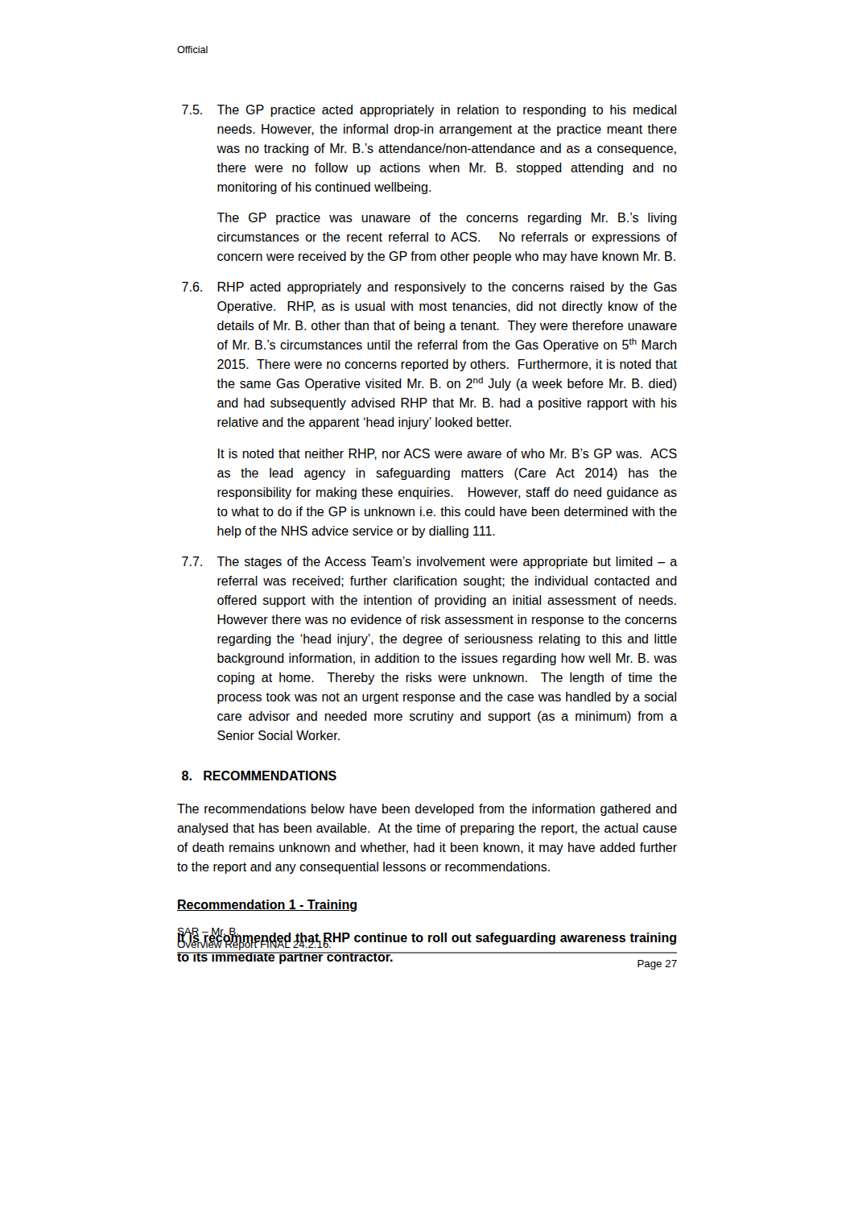Official
7.5.
The GP practice acted appropriately in relation to responding to his medical needs. However, the informal drop-in arrangement at the practice meant there was no tracking of Mr. B.’s attendance/non-attendance and as a consequence, there were no follow up actions when Mr. B. stopped attending and no monitoring of his continued wellbeing.
The GP practice was unaware of the concerns regarding Mr. B.’s living circumstances or the recent referral to ACS. No referrals or expressions of concern were received by the GP from other people who may have known Mr. B.
7.6.
RHP acted appropriately and responsively to the concerns raised by the Gas Operative. RHP, as is usual with most tenancies, did not directly know of the details of Mr. B. other than that of being a tenant. They were therefore unaware of Mr. B.’s circumstances until the referral from the Gas Operative on 5th March 2015. There were no concerns reported by others. Furthermore, it is noted that the same Gas Operative visited Mr. B. on 2nd July (a week before Mr. B. died) and had subsequently advised RHP that Mr. B. had a positive rapport with his relative and the apparent ‘head injury’ looked better.
It is noted that neither RHP, nor ACS were aware of who Mr. B’s GP was. ACS as the lead agency in safeguarding matters (Care Act 2014) has the responsibility for making these enquiries. However, staff do need guidance as to what to do if the GP is unknown i.e. this could have been determined with the help of the NHS advice service or by dialling 111.
7.7.
The stages of the Access Team’s involvement were appropriate but limited – a referral was received; further clarification sought; the individual contacted and offered support with the intention of providing an initial assessment of needs. However there was no evidence of risk assessment in response to the concerns regarding the ‘head injury’, the degree of seriousness relating to this and little background information, in addition to the issues regarding how well Mr. B. was coping at home. Thereby the risks were unknown. The length of time the process took was not an urgent response and the case was handled by a social care advisor and needed more scrutiny and support (as a minimum) from a Senior Social Worker.
8. RECOMMENDATIONS
The recommendations below have been developed from the information gathered and analysed that has been available. At the time of preparing the report, the actual cause of death remains unknown and whether, had it been known, it may have added further to the report and any consequential lessons or recommendations.
Recommendation 1 - Training
It is recommended that RHP continue to roll out safeguarding awareness training to its immediate partner contractor.
SAR – Mr. B.
Overview Report FINAL 24.2.16.
Page 27